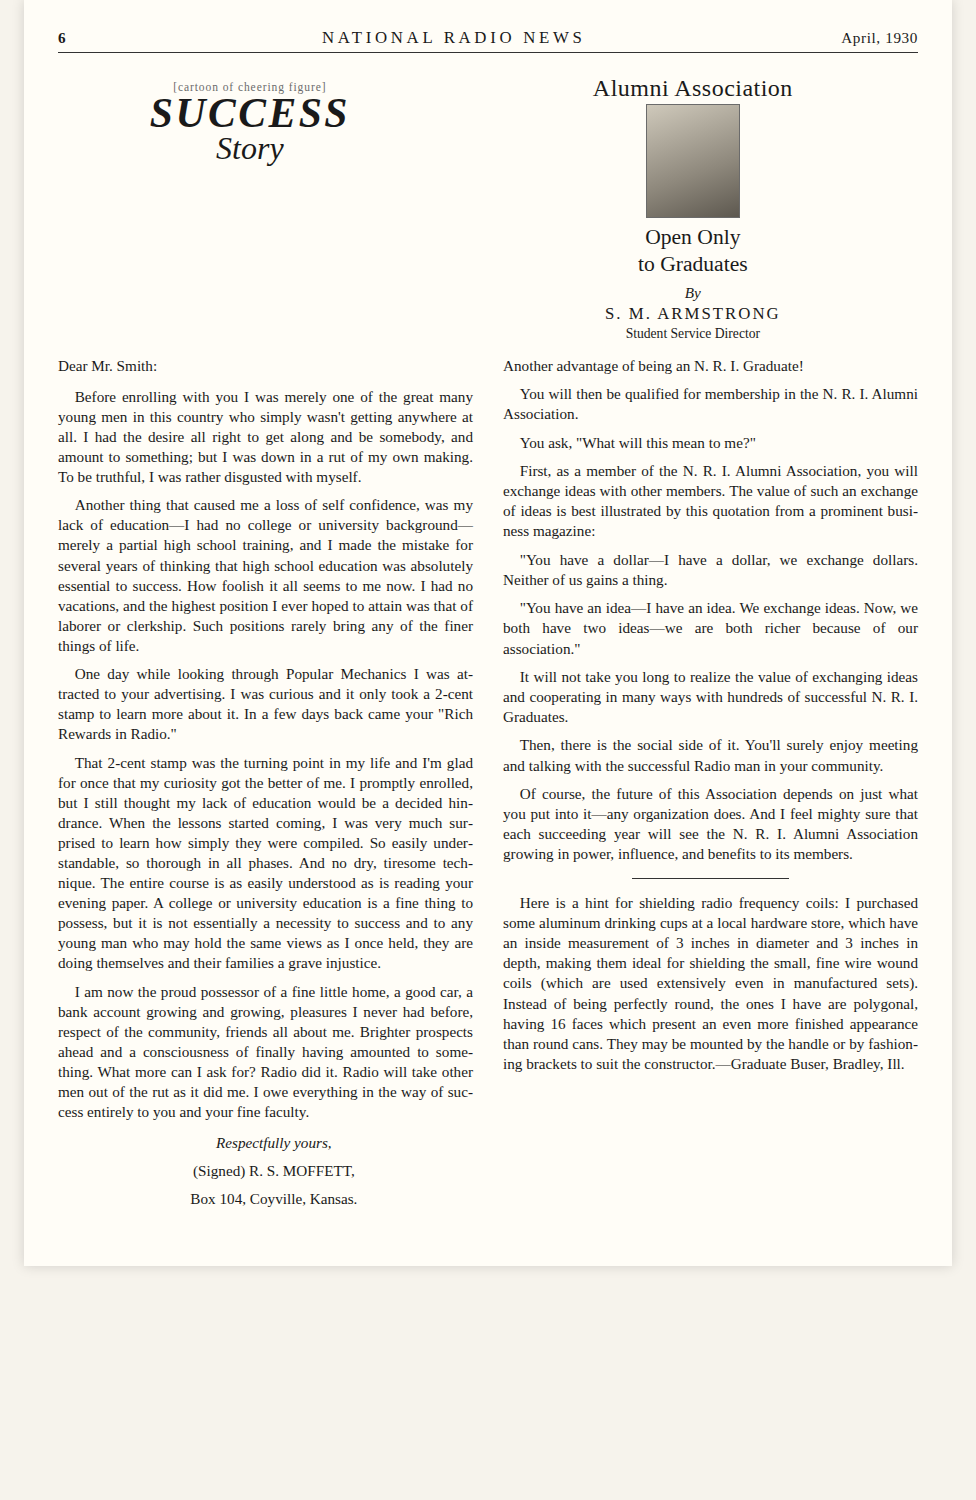6 National Radio News April, 1930
[cartoon of cheering figure]
Success
Story
Alumni Association
Open Only
to Graduates
By
S. M. ARMSTRONG
Student Service Director
Dear Mr. Smith:
Before enrolling with you I was merely one of the great many young men in this country who simply wasn't getting anywhere at all. I had the desire all right to get along and be somebody, and amount to something; but I was down in a rut of my own making. To be truthful, I was rather disgusted with myself.
Another thing that caused me a loss of self confidence, was my lack of education—I had no college or university background—merely a partial high school training, and I made the mistake for several years of thinking that high school education was absolutely essential to success. How foolish it all seems to me now. I had no vacations, and the highest position I ever hoped to attain was that of laborer or clerkship. Such positions rarely bring any of the finer things of life.
One day while looking through Popular Mechanics I was attracted to your advertising. I was curious and it only took a 2-cent stamp to learn more about it. In a few days back came your "Rich Rewards in Radio."
That 2-cent stamp was the turning point in my life and I'm glad for once that my curiosity got the better of me. I promptly enrolled, but I still thought my lack of education would be a decided hindrance. When the lessons started coming, I was very much surprised to learn how simply they were compiled. So easily understandable, so thorough in all phases. And no dry, tiresome technique. The entire course is as easily understood as is reading your evening paper. A college or university education is a fine thing to possess, but it is not essentially a necessity to success and to any young man who may hold the same views as I once held, they are doing themselves and their families a grave injustice.
I am now the proud possessor of a fine little home, a good car, a bank account growing and growing, pleasures I never had before, respect of the community, friends all about me. Brighter prospects ahead and a consciousness of finally having amounted to something. What more can I ask for? Radio did it. Radio will take other men out of the rut as it did me. I owe everything in the way of success entirely to you and your fine faculty.
Respectfully yours,
(Signed) R. S. MOFFETT,
Box 104, Coyville, Kansas.
Another advantage of being an N. R. I. Graduate!
You will then be qualified for membership in the N. R. I. Alumni Association.
You ask, "What will this mean to me?"
First, as a member of the N. R. I. Alumni Association, you will exchange ideas with other members. The value of such an exchange of ideas is best illustrated by this quotation from a prominent business magazine:
"You have a dollar—I have a dollar, we exchange dollars. Neither of us gains a thing.
"You have an idea—I have an idea. We exchange ideas. Now, we both have two ideas—we are both richer because of our association."
It will not take you long to realize the value of exchanging ideas and cooperating in many ways with hundreds of successful N. R. I. Graduates.
Then, there is the social side of it. You'll surely enjoy meeting and talking with the successful Radio man in your community.
Of course, the future of this Association depends on just what you put into it—any organization does. And I feel mighty sure that each succeeding year will see the N. R. I. Alumni Association growing in power, influence, and benefits to its members.
Here is a hint for shielding radio frequency coils: I purchased some aluminum drinking cups at a local hardware store, which have an inside measurement of 3 inches in diameter and 3 inches in depth, making them ideal for shielding the small, fine wire wound coils (which are used extensively even in manufactured sets). Instead of being perfectly round, the ones I have are polygonal, having 16 faces which present an even more finished appearance than round cans. They may be mounted by the handle or by fashioning brackets to suit the constructor.—Graduate Buser, Bradley, Ill.